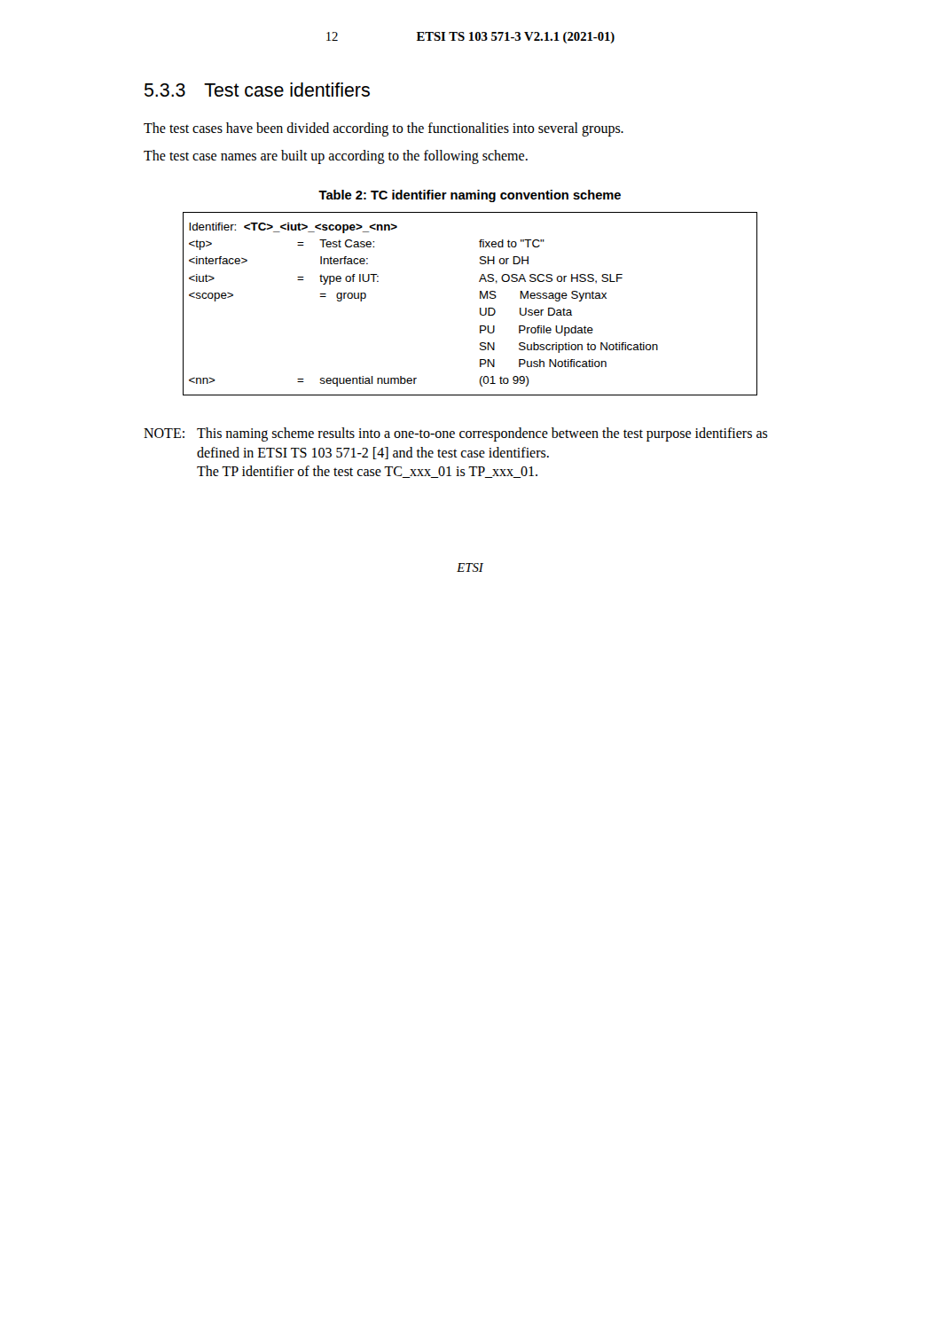12 ETSI TS 103 571-3 V2.1.1 (2021-01)
5.3.3 Test case identifiers
The test cases have been divided according to the functionalities into several groups.
The test case names are built up according to the following scheme.
Table 2: TC identifier naming convention scheme
| Identifier: <TC>_<iut>_<scope>_<nn> |
| <tp> | = | Test Case: | fixed to "TC" |
| <interface> | | Interface: | SH or DH |
| <iut> | = | type of IUT: | AS, OSA SCS or HSS, SLF |
| <scope> | | = group | MS Message Syntax |
| | | | UD User Data |
| | | | PU Profile Update |
| | | | SN Subscription to Notification |
| | | | PN Push Notification |
| <nn> | = | sequential number | (01 to 99) |
NOTE:
This naming scheme results into a one-to-one correspondence between the test purpose identifiers as defined in ETSI TS 103 571-2 [4] and the test case identifiers.
The TP identifier of the test case TC_xxx_01 is TP_xxx_01.
ETSI